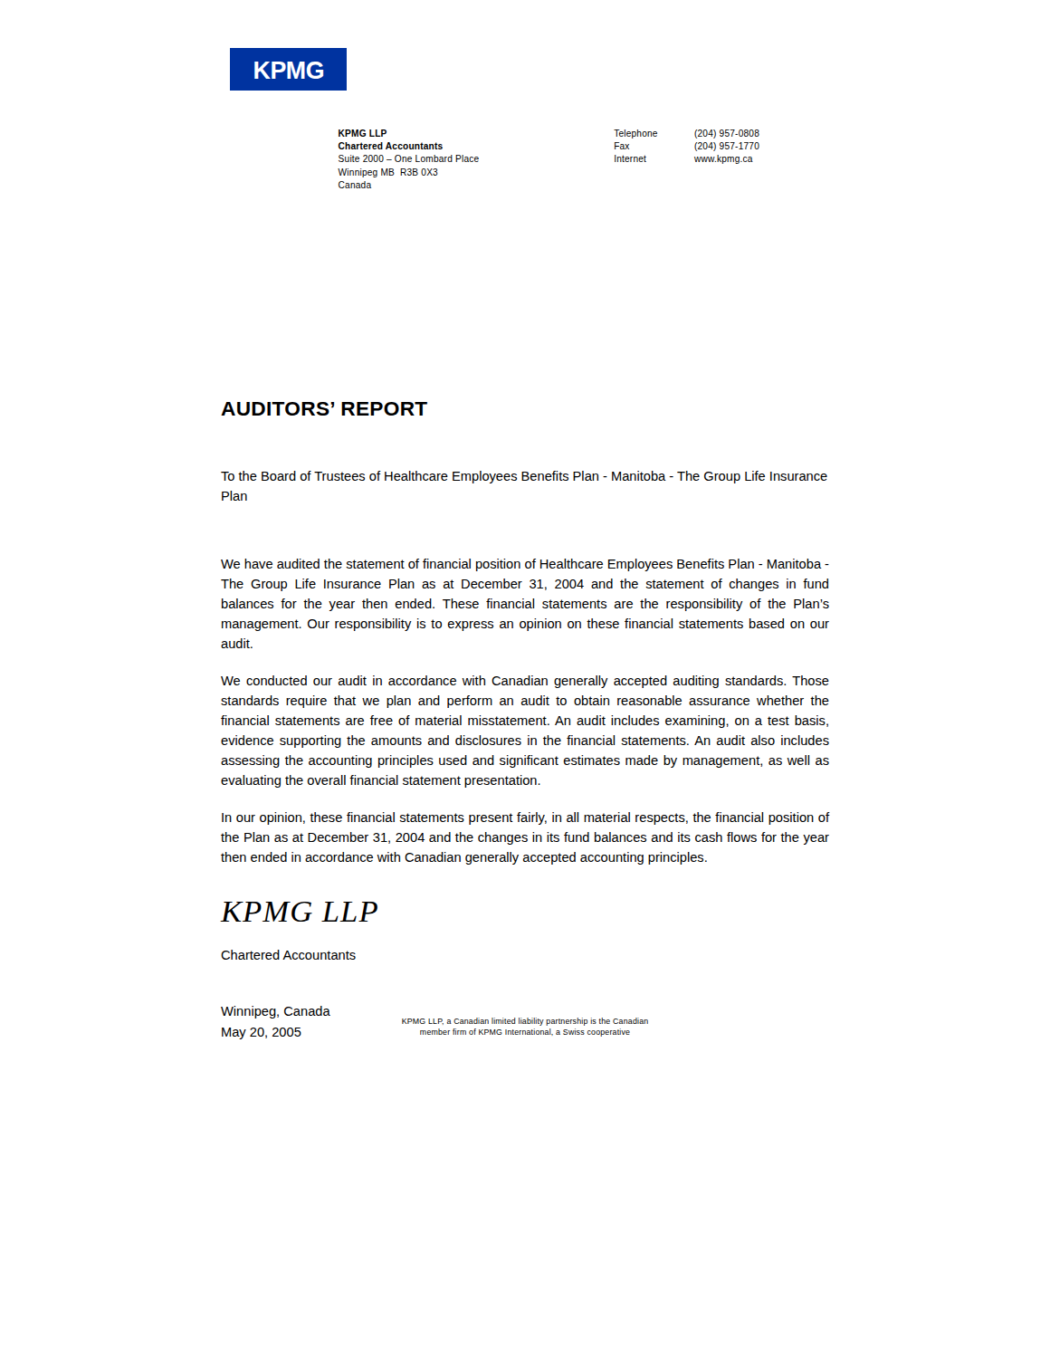KPMG
KPMG LLP
Chartered Accountants
Suite 2000 – One Lombard Place
Winnipeg MB R3B 0X3
Canada
| Telephone | (204) 957-0808 |
| Fax | (204) 957-1770 |
| Internet | www.kpmg.ca |
AUDITORS’ REPORT
To the Board of Trustees of Healthcare Employees Benefits Plan - Manitoba - The Group Life Insurance Plan
We have audited the statement of financial position of Healthcare Employees Benefits Plan - Manitoba - The Group Life Insurance Plan as at December 31, 2004 and the statement of changes in fund balances for the year then ended. These financial statements are the responsibility of the Plan’s management. Our responsibility is to express an opinion on these financial statements based on our audit.
We conducted our audit in accordance with Canadian generally accepted auditing standards. Those standards require that we plan and perform an audit to obtain reasonable assurance whether the financial statements are free of material misstatement. An audit includes examining, on a test basis, evidence supporting the amounts and disclosures in the financial statements. An audit also includes assessing the accounting principles used and significant estimates made by management, as well as evaluating the overall financial statement presentation.
In our opinion, these financial statements present fairly, in all material respects, the financial position of the Plan as at December 31, 2004 and the changes in its fund balances and its cash flows for the year then ended in accordance with Canadian generally accepted accounting principles.
KPMG LLP
Chartered Accountants
Winnipeg, Canada
May 20, 2005
KPMG LLP, a Canadian limited liability partnership is the Canadian
member firm of KPMG International, a Swiss cooperative